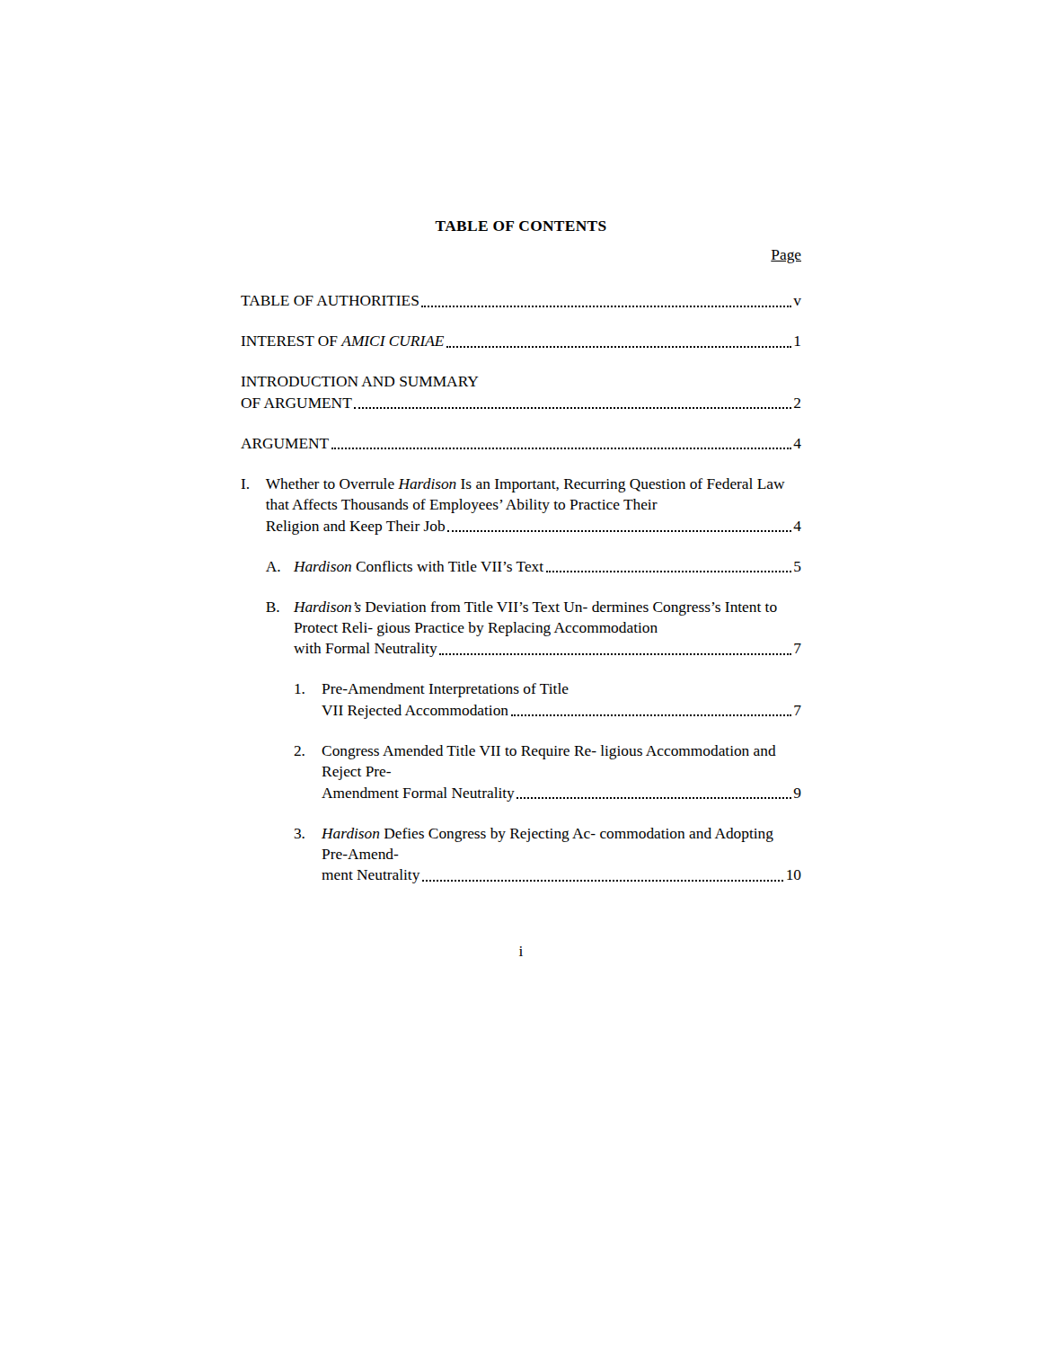TABLE OF CONTENTS
Page
TABLE OF AUTHORITIES v
INTEREST OF AMICI CURIAE 1
INTRODUCTION AND SUMMARY
OF ARGUMENT 2
ARGUMENT 4
I.
Whether to Overrule Hardison Is an Important, Recurring Question of Federal Law that Affects Thousands of Employees’ Ability to Practice Their Religion and Keep Their Job 4
A.
Hardison Conflicts with Title VII’s Text 5
B.
Hardison’s Deviation from Title VII’s Text Un- dermines Congress’s Intent to Protect Reli- gious Practice by Replacing Accommodation with Formal Neutrality 7
1.
Pre-Amendment Interpretations of Title VII Rejected Accommodation 7
2.
Congress Amended Title VII to Require Re- ligious Accommodation and Reject Pre- Amendment Formal Neutrality 9
3.
Hardison Defies Congress by Rejecting Ac- commodation and Adopting Pre-Amend- ment Neutrality 10
i